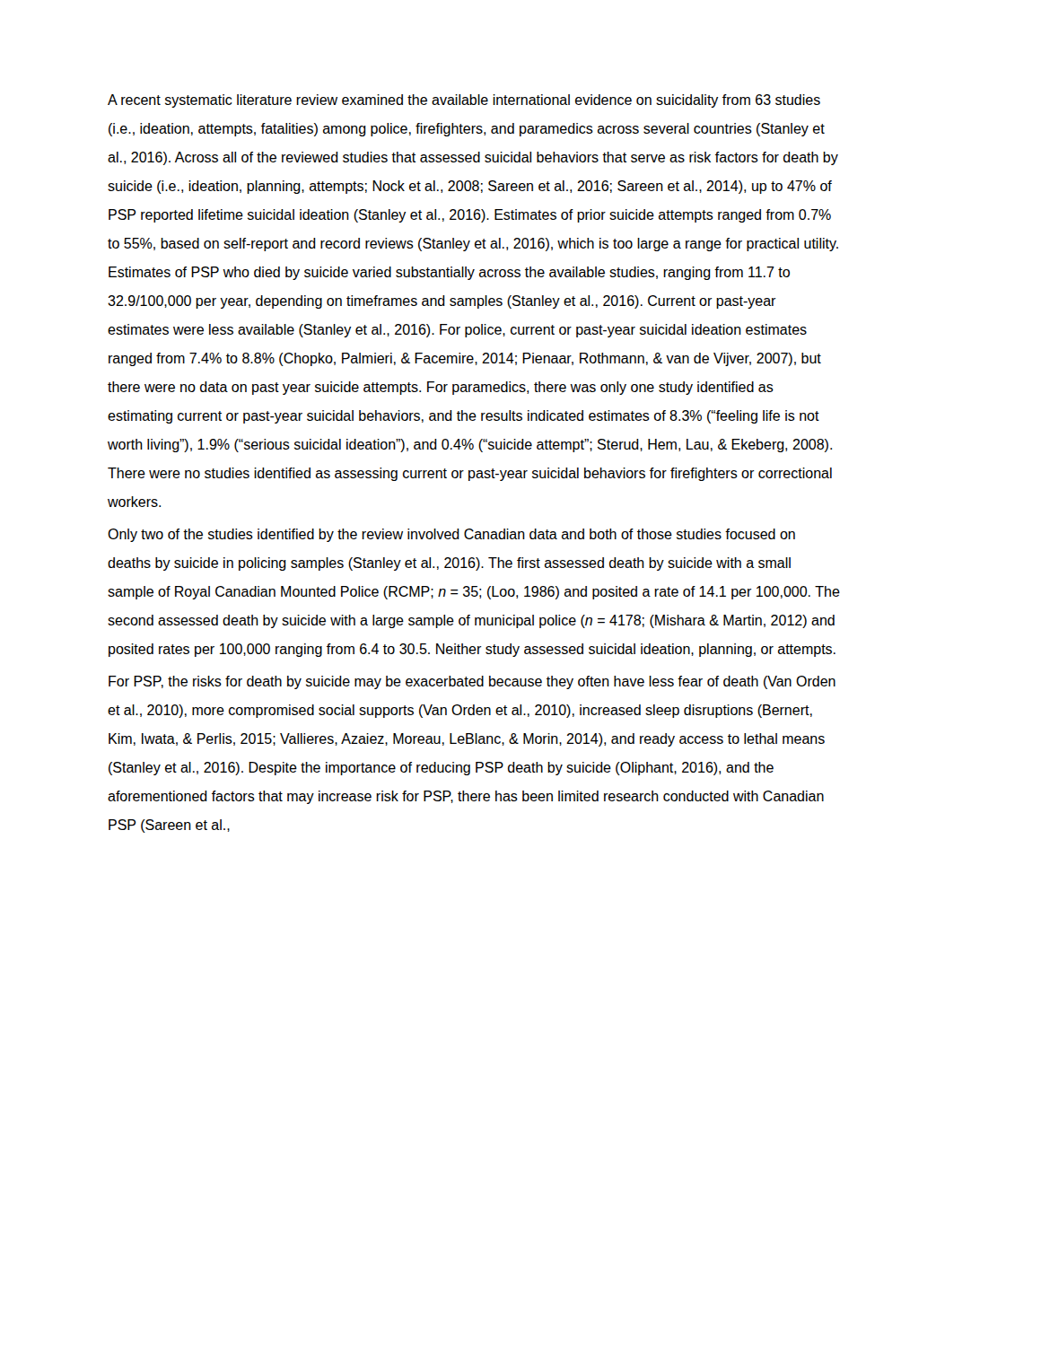A recent systematic literature review examined the available international evidence on suicidality from 63 studies (i.e., ideation, attempts, fatalities) among police, firefighters, and paramedics across several countries (Stanley et al., 2016). Across all of the reviewed studies that assessed suicidal behaviors that serve as risk factors for death by suicide (i.e., ideation, planning, attempts; Nock et al., 2008; Sareen et al., 2016; Sareen et al., 2014), up to 47% of PSP reported lifetime suicidal ideation (Stanley et al., 2016). Estimates of prior suicide attempts ranged from 0.7% to 55%, based on self-report and record reviews (Stanley et al., 2016), which is too large a range for practical utility. Estimates of PSP who died by suicide varied substantially across the available studies, ranging from 11.7 to 32.9/100,000 per year, depending on timeframes and samples (Stanley et al., 2016). Current or past-year estimates were less available (Stanley et al., 2016). For police, current or past-year suicidal ideation estimates ranged from 7.4% to 8.8% (Chopko, Palmieri, & Facemire, 2014; Pienaar, Rothmann, & van de Vijver, 2007), but there were no data on past year suicide attempts. For paramedics, there was only one study identified as estimating current or past-year suicidal behaviors, and the results indicated estimates of 8.3% (“feeling life is not worth living”), 1.9% (“serious suicidal ideation”), and 0.4% (“suicide attempt”; Sterud, Hem, Lau, & Ekeberg, 2008). There were no studies identified as assessing current or past-year suicidal behaviors for firefighters or correctional workers.
Only two of the studies identified by the review involved Canadian data and both of those studies focused on deaths by suicide in policing samples (Stanley et al., 2016). The first assessed death by suicide with a small sample of Royal Canadian Mounted Police (RCMP; n = 35; (Loo, 1986) and posited a rate of 14.1 per 100,000. The second assessed death by suicide with a large sample of municipal police (n = 4178; (Mishara & Martin, 2012) and posited rates per 100,000 ranging from 6.4 to 30.5. Neither study assessed suicidal ideation, planning, or attempts.
For PSP, the risks for death by suicide may be exacerbated because they often have less fear of death (Van Orden et al., 2010), more compromised social supports (Van Orden et al., 2010), increased sleep disruptions (Bernert, Kim, Iwata, & Perlis, 2015; Vallieres, Azaiez, Moreau, LeBlanc, & Morin, 2014), and ready access to lethal means (Stanley et al., 2016). Despite the importance of reducing PSP death by suicide (Oliphant, 2016), and the aforementioned factors that may increase risk for PSP, there has been limited research conducted with Canadian PSP (Sareen et al.,